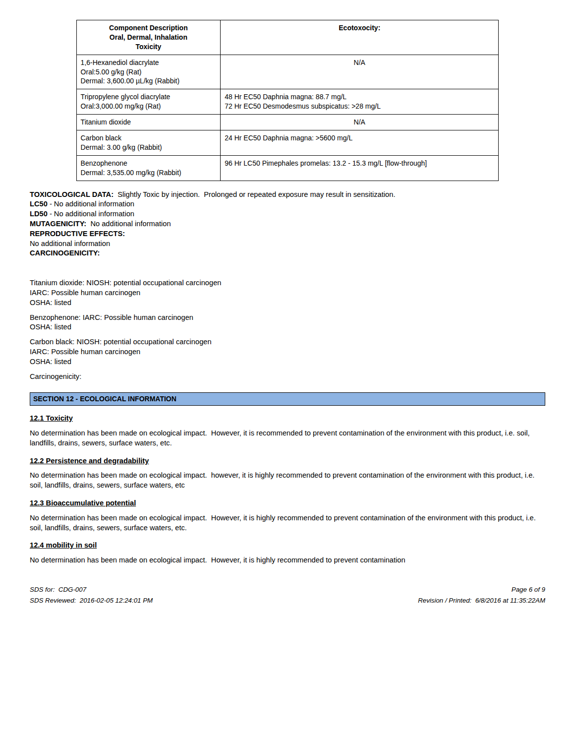| Component Description Oral, Dermal, Inhalation Toxicity | Ecotoxocity: |
| --- | --- |
| 1,6-Hexanediol diacrylate Oral:5.00 g/kg (Rat) Dermal: 3,600.00 µL/kg (Rabbit) | N/A |
| Tripropylene glycol diacrylate Oral:3,000.00 mg/kg (Rat) | 48 Hr EC50 Daphnia magna: 88.7 mg/L 72 Hr EC50 Desmodesmus subspicatus: >28 mg/L |
| Titanium dioxide | N/A |
| Carbon black Dermal: 3.00 g/kg (Rabbit) | 24 Hr EC50 Daphnia magna: >5600 mg/L |
| Benzophenone Dermal: 3,535.00 mg/kg (Rabbit) | 96 Hr LC50 Pimephales promelas: 13.2 - 15.3 mg/L [flow-through] |
TOXICOLOGICAL DATA: Slightly Toxic by injection. Prolonged or repeated exposure may result in sensitization.
LC50 - No additional information
LD50 - No additional information
MUTAGENICITY: No additional information
REPRODUCTIVE EFFECTS:
No additional information
CARCINOGENICITY:
Titanium dioxide: NIOSH: potential occupational carcinogen
IARC: Possible human carcinogen
OSHA: listed
Benzophenone: IARC: Possible human carcinogen
OSHA: listed
Carbon black: NIOSH: potential occupational carcinogen
IARC: Possible human carcinogen
OSHA: listed
Carcinogenicity:
SECTION 12 - ECOLOGICAL INFORMATION
12.1 Toxicity
No determination has been made on ecological impact. However, it is recommended to prevent contamination of the environment with this product, i.e. soil, landfills, drains, sewers, surface waters, etc.
12.2 Persistence and degradability
No determination has been made on ecological impact. however, it is highly recommended to prevent contamination of the environment with this product, i.e. soil, landfills, drains, sewers, surface waters, etc
12.3 Bioaccumulative potential
No determination has been made on ecological impact. However, it is highly recommended to prevent contamination of the environment with this product, i.e. soil, landfills, drains, sewers, surface waters, etc.
12.4 mobility in soil
No determination has been made on ecological impact. However, it is highly recommended to prevent contamination
SDS for: CDG-007
Page 6 of 9
SDS Reviewed: 2016-02-05 12:24:01 PM
Revision / Printed: 6/8/2016 at 11:35:22AM